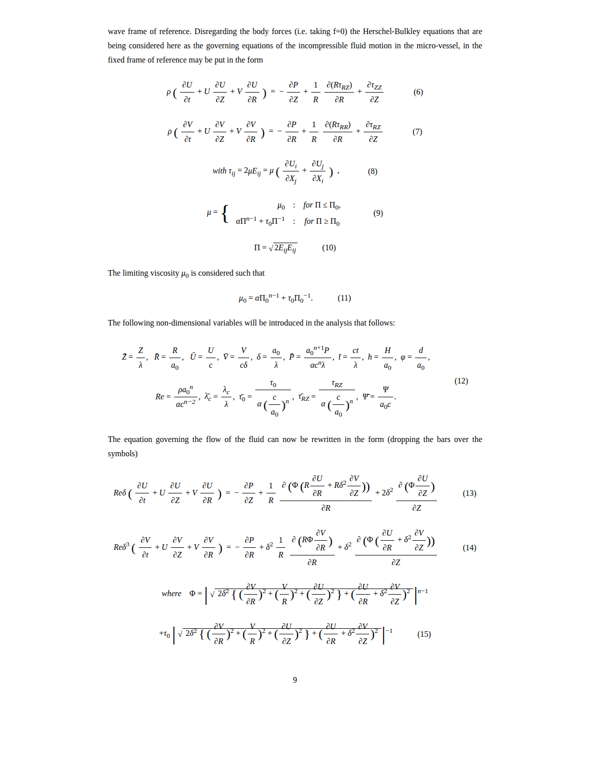wave frame of reference. Disregarding the body forces (i.e. taking f=0) the Herschel-Bulkley equations that are being considered here as the governing equations of the incompressible fluid motion in the micro-vessel, in the fixed frame of reference may be put in the form
ρ ( ∂U∂t + U ∂U∂Z + V ∂U∂R ) = − ∂P∂Z + 1 R ∂(RτRZ)∂R + ∂τZZ∂Z
(6)
ρ ( ∂V∂t + U ∂V∂Z + V ∂V∂R ) = − ∂P∂R + 1 R ∂(RτRR)∂R + ∂τRZ∂Z
(7)
with τij = 2μEij = μ ( ∂Ui∂Xj + ∂Uj∂Xi ) ,
(8)
μ = {
| μ 0 | : | for Π ≤ Π 0 , |
| α Π n −1 + τ 0 Π −1 | : | for Π ≥ Π 0 |
(9)
Π = √2EijEij
(10)
The limiting viscosity μ0 is considered such that
μ0 = α Π0n−1 + τ0Π0−1.
(11)
The following non-dimensional variables will be introduced in the analysis that follows:
Z̄ = Zλ, R̄ = Ra0, Ū = Uc, V̄ = Vcδ, δ = a0 λ, P̄ = a0n+1P αcnλ, t̄ = ct λ, h = Ha0, φ = da0,
Re = ρa0n αcn−2, λ̄c = λc λ, τ̄0 = τ0 α (ca0)n, τ̄RZ = τRZ α (ca0)n, Ψ̄ = Ψa0c.
(12)
The equation governing the flow of the fluid can now be rewritten in the form (dropping the bars over the symbols)
Reδ ( ∂U∂t + U ∂U∂Z + V ∂U∂R ) = − ∂P∂Z + 1 R ∂ (Φ (R∂U∂R + Rδ2∂V∂Z))∂R + 2δ2 ∂ (Φ∂U∂Z)∂Z
(13)
Reδ3 ( ∂V∂t + U ∂V∂Z + V ∂V∂R ) = − ∂P∂R + δ2 1 R ∂ (RΦ∂V∂R)∂R + δ2 ∂ (Φ (∂U∂R + δ2∂V∂Z))∂Z
(14)
where Φ = | √ 2δ2 { (∂V∂R)2 + (VR)2 + (∂U∂Z)2 } + (∂U∂R + δ2∂V∂Z)2 |n−1
+τ0 | √ 2δ2 { (∂V∂R)2 + (VR)2 + (∂U∂Z)2 } + (∂U∂R + δ2∂V∂Z)2 |−1
(15)
9